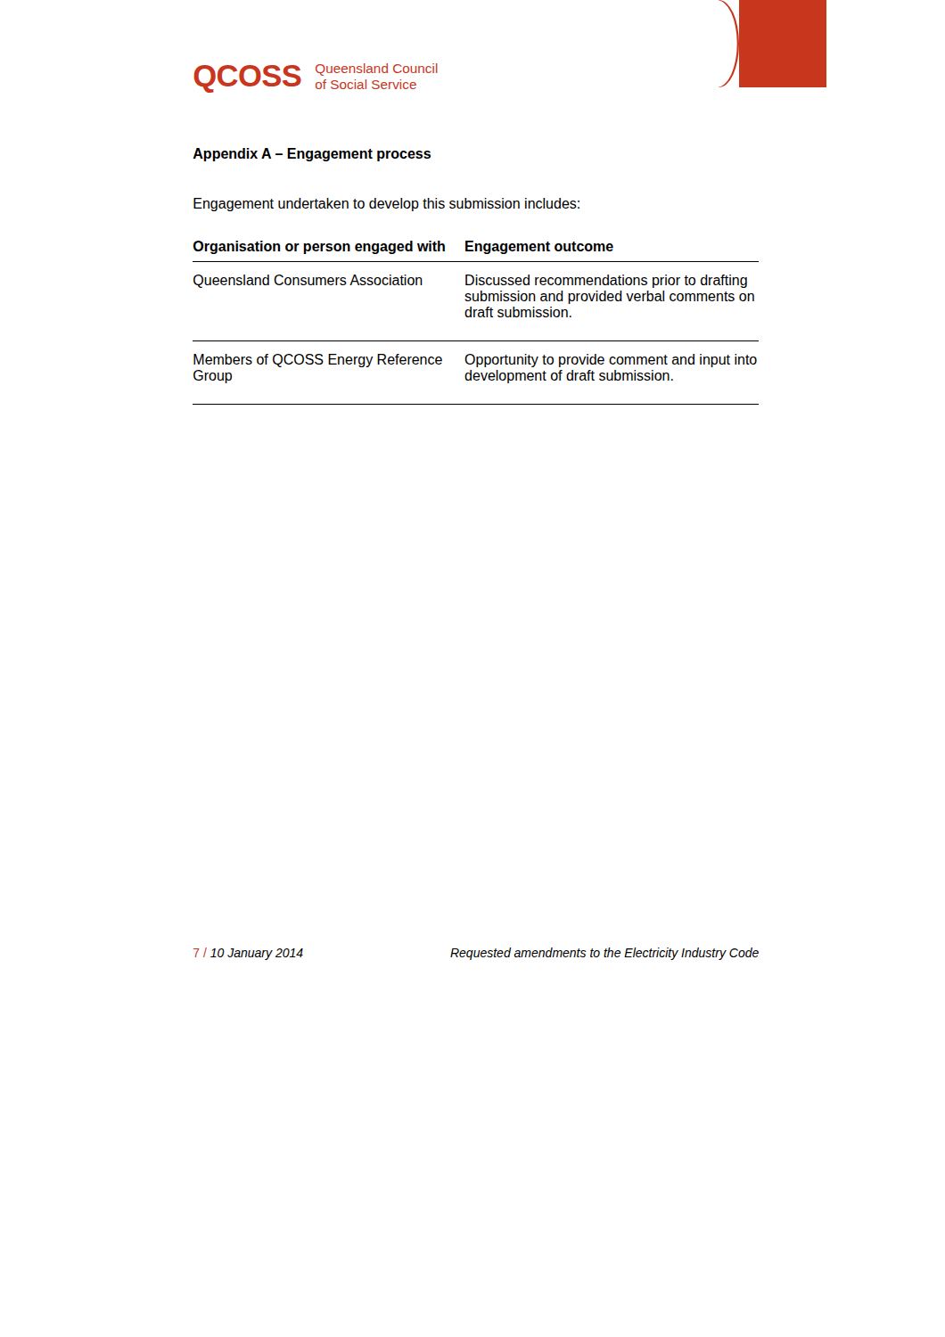QCOSS
Queensland Council of Social Service
Appendix A – Engagement process
Engagement undertaken to develop this submission includes:
| Organisation or person engaged with | Engagement outcome |
| --- | --- |
| Queensland Consumers Association | Discussed recommendations prior to drafting submission and provided verbal comments on draft submission. |
| Members of QCOSS Energy Reference Group | Opportunity to provide comment and input into development of draft submission. |
7 / 10 January 2014
Requested amendments to the Electricity Industry Code